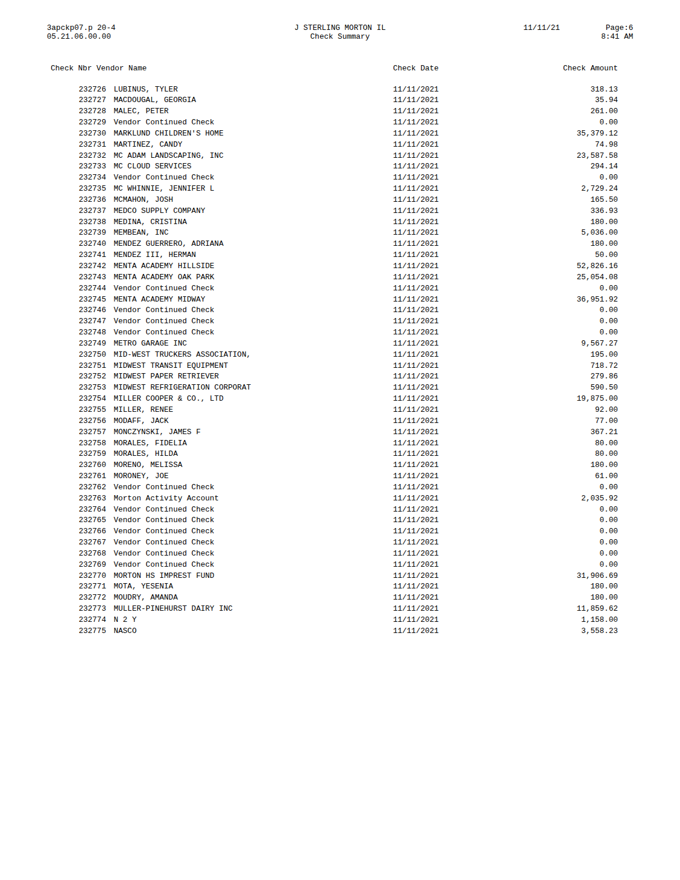3apckp07.p 20-4 05.21.06.00.00
J STERLING MORTON IL Check Summary
11/11/21 Page:6 8:41 AM
| Check Nbr Vendor Name | Check Date | Check Amount |
| --- | --- | --- |
| 232726 | LUBINUS, TYLER | 11/11/2021 | 318.13 |
| 232727 | MACDOUGAL, GEORGIA | 11/11/2021 | 35.94 |
| 232728 | MALEC, PETER | 11/11/2021 | 261.00 |
| 232729 | Vendor Continued Check | 11/11/2021 | 0.00 |
| 232730 | MARKLUND CHILDREN'S HOME | 11/11/2021 | 35,379.12 |
| 232731 | MARTINEZ, CANDY | 11/11/2021 | 74.98 |
| 232732 | MC ADAM LANDSCAPING, INC | 11/11/2021 | 23,587.58 |
| 232733 | MC CLOUD SERVICES | 11/11/2021 | 294.14 |
| 232734 | Vendor Continued Check | 11/11/2021 | 0.00 |
| 232735 | MC WHINNIE, JENNIFER L | 11/11/2021 | 2,729.24 |
| 232736 | MCMAHON, JOSH | 11/11/2021 | 165.50 |
| 232737 | MEDCO SUPPLY COMPANY | 11/11/2021 | 336.93 |
| 232738 | MEDINA, CRISTINA | 11/11/2021 | 180.00 |
| 232739 | MEMBEAN, INC | 11/11/2021 | 5,036.00 |
| 232740 | MENDEZ GUERRERO, ADRIANA | 11/11/2021 | 180.00 |
| 232741 | MENDEZ III, HERMAN | 11/11/2021 | 50.00 |
| 232742 | MENTA ACADEMY HILLSIDE | 11/11/2021 | 52,826.16 |
| 232743 | MENTA ACADEMY OAK PARK | 11/11/2021 | 25,054.08 |
| 232744 | Vendor Continued Check | 11/11/2021 | 0.00 |
| 232745 | MENTA ACADEMY MIDWAY | 11/11/2021 | 36,951.92 |
| 232746 | Vendor Continued Check | 11/11/2021 | 0.00 |
| 232747 | Vendor Continued Check | 11/11/2021 | 0.00 |
| 232748 | Vendor Continued Check | 11/11/2021 | 0.00 |
| 232749 | METRO GARAGE INC | 11/11/2021 | 9,567.27 |
| 232750 | MID-WEST TRUCKERS ASSOCIATION, | 11/11/2021 | 195.00 |
| 232751 | MIDWEST TRANSIT EQUIPMENT | 11/11/2021 | 718.72 |
| 232752 | MIDWEST PAPER RETRIEVER | 11/11/2021 | 279.86 |
| 232753 | MIDWEST REFRIGERATION CORPORAT | 11/11/2021 | 590.50 |
| 232754 | MILLER COOPER & CO., LTD | 11/11/2021 | 19,875.00 |
| 232755 | MILLER, RENEE | 11/11/2021 | 92.00 |
| 232756 | MODAFF, JACK | 11/11/2021 | 77.00 |
| 232757 | MONCZYNSKI, JAMES F | 11/11/2021 | 367.21 |
| 232758 | MORALES, FIDELIA | 11/11/2021 | 80.00 |
| 232759 | MORALES, HILDA | 11/11/2021 | 80.00 |
| 232760 | MORENO, MELISSA | 11/11/2021 | 180.00 |
| 232761 | MORONEY, JOE | 11/11/2021 | 61.00 |
| 232762 | Vendor Continued Check | 11/11/2021 | 0.00 |
| 232763 | Morton Activity Account | 11/11/2021 | 2,035.92 |
| 232764 | Vendor Continued Check | 11/11/2021 | 0.00 |
| 232765 | Vendor Continued Check | 11/11/2021 | 0.00 |
| 232766 | Vendor Continued Check | 11/11/2021 | 0.00 |
| 232767 | Vendor Continued Check | 11/11/2021 | 0.00 |
| 232768 | Vendor Continued Check | 11/11/2021 | 0.00 |
| 232769 | Vendor Continued Check | 11/11/2021 | 0.00 |
| 232770 | MORTON HS IMPREST FUND | 11/11/2021 | 31,906.69 |
| 232771 | MOTA, YESENIA | 11/11/2021 | 180.00 |
| 232772 | MOUDRY, AMANDA | 11/11/2021 | 180.00 |
| 232773 | MULLER-PINEHURST DAIRY INC | 11/11/2021 | 11,859.62 |
| 232774 | N 2 Y | 11/11/2021 | 1,158.00 |
| 232775 | NASCO | 11/11/2021 | 3,558.23 |